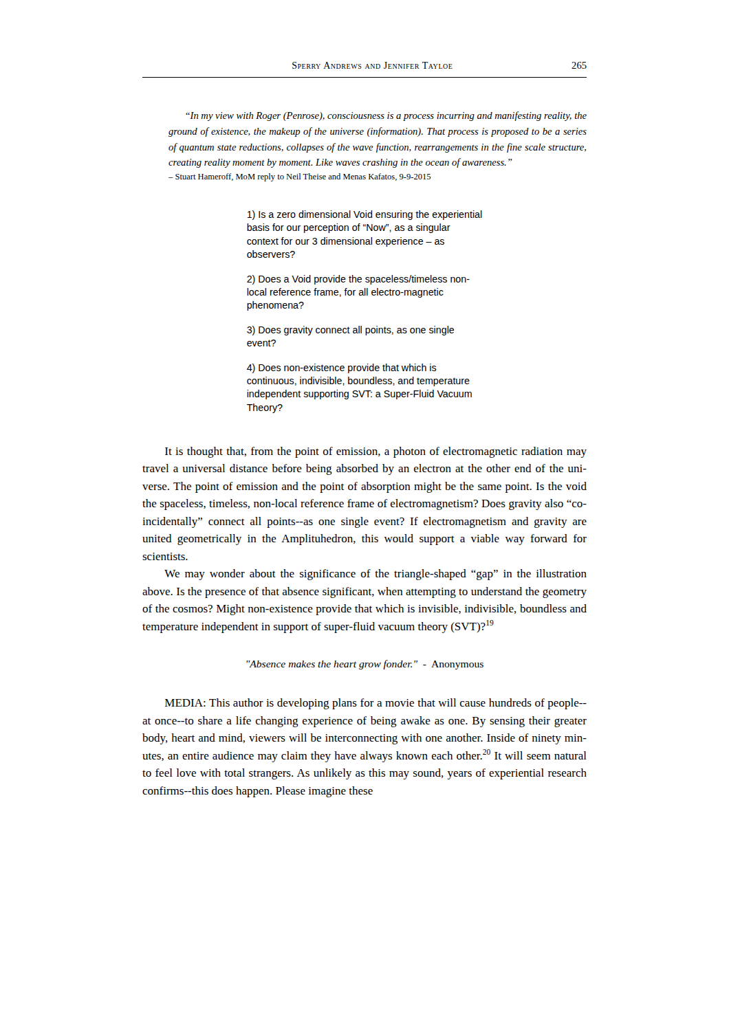Sperry Andrews and Jennifer Tayloe 265
“In my view with Roger (Penrose), consciousness is a process incurring and manifesting reality, the ground of existence, the makeup of the universe (information). That process is proposed to be a series of quantum state reductions, collapses of the wave function, rearrangements in the fine scale structure, creating reality moment by moment. Like waves crashing in the ocean of awareness.”
– Stuart Hameroff, MoM reply to Neil Theise and Menas Kafatos, 9-9-2015
1) Is a zero dimensional Void ensuring the experiential basis for our perception of “Now”, as a singular context for our 3 dimensional experience – as observers?
2) Does a Void provide the spaceless/timeless non-local reference frame, for all electro-magnetic phenomena?
3) Does gravity connect all points, as one single event?
4) Does non-existence provide that which is continuous, indivisible, boundless, and temperature independent supporting SVT: a Super-Fluid Vacuum Theory?
It is thought that, from the point of emission, a photon of electromagnetic radiation may travel a universal distance before being absorbed by an electron at the other end of the universe. The point of emission and the point of absorption might be the same point. Is the void the spaceless, timeless, non-local reference frame of electromagnetism? Does gravity also “coincidentally” connect all points--as one single event? If electromagnetism and gravity are united geometrically in the Amplituhedron, this would support a viable way forward for scientists.
We may wonder about the significance of the triangle-shaped “gap” in the illustration above. Is the presence of that absence significant, when attempting to understand the geometry of the cosmos? Might non-existence provide that which is invisible, indivisible, boundless and temperature independent in support of super-fluid vacuum theory (SVT)?19
"Absence makes the heart grow fonder." - Anonymous
MEDIA: This author is developing plans for a movie that will cause hundreds of people--at once--to share a life changing experience of being awake as one. By sensing their greater body, heart and mind, viewers will be interconnecting with one another. Inside of ninety minutes, an entire audience may claim they have always known each other.20 It will seem natural to feel love with total strangers. As unlikely as this may sound, years of experiential research confirms--this does happen. Please imagine these